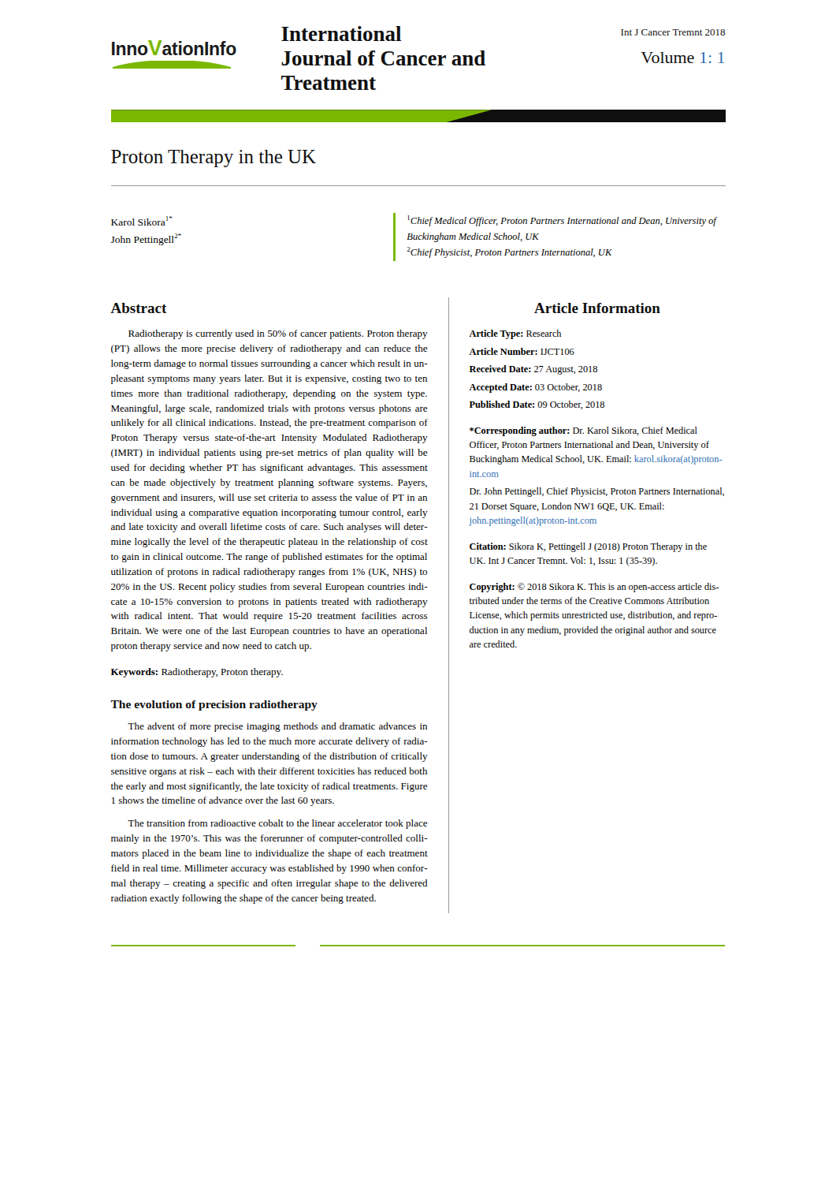InnoVationInfo
International
Journal of Cancer and Treatment
Int J Cancer Tremnt 2018
Volume 1: 1
Proton Therapy in the UK
Karol Sikora1*
John Pettingell2*
1Chief Medical Officer, Proton Partners International and Dean, University of Buckingham Medical School, UK
2Chief Physicist, Proton Partners International, UK
Abstract
Radiotherapy is currently used in 50% of cancer patients. Proton therapy (PT) allows the more precise delivery of radiotherapy and can reduce the long-term damage to normal tissues surrounding a cancer which result in unpleasant symptoms many years later. But it is expensive, costing two to ten times more than traditional radiotherapy, depending on the system type. Meaningful, large scale, randomized trials with protons versus photons are unlikely for all clinical indications. Instead, the pre-treatment comparison of Proton Therapy versus state-of-the-art Intensity Modulated Radiotherapy (IMRT) in individual patients using pre-set metrics of plan quality will be used for deciding whether PT has significant advantages. This assessment can be made objectively by treatment planning software systems. Payers, government and insurers, will use set criteria to assess the value of PT in an individual using a comparative equation incorporating tumour control, early and late toxicity and overall lifetime costs of care. Such analyses will determine logically the level of the therapeutic plateau in the relationship of cost to gain in clinical outcome. The range of published estimates for the optimal utilization of protons in radical radiotherapy ranges from 1% (UK, NHS) to 20% in the US. Recent policy studies from several European countries indicate a 10-15% conversion to protons in patients treated with radiotherapy with radical intent. That would require 15-20 treatment facilities across Britain. We were one of the last European countries to have an operational proton therapy service and now need to catch up.
Keywords: Radiotherapy, Proton therapy.
The evolution of precision radiotherapy
The advent of more precise imaging methods and dramatic advances in information technology has led to the much more accurate delivery of radiation dose to tumours. A greater understanding of the distribution of critically sensitive organs at risk – each with their different toxicities has reduced both the early and most significantly, the late toxicity of radical treatments. Figure 1 shows the timeline of advance over the last 60 years.
The transition from radioactive cobalt to the linear accelerator took place mainly in the 1970’s. This was the forerunner of computer-controlled collimators placed in the beam line to individualize the shape of each treatment field in real time. Millimeter accuracy was established by 1990 when conformal therapy – creating a specific and often irregular shape to the delivered radiation exactly following the shape of the cancer being treated.
Article Information
Article Type: Research
Article Number: IJCT106
Received Date: 27 August, 2018
Accepted Date: 03 October, 2018
Published Date: 09 October, 2018
*Corresponding author: Dr. Karol Sikora, Chief Medical Officer, Proton Partners International and Dean, University of Buckingham Medical School, UK. Email: karol.sikora(at)proton-int.com
Dr. John Pettingell, Chief Physicist, Proton Partners International, 21 Dorset Square, London NW1 6QE, UK. Email: john.pettingell(at)proton-int.com
Citation: Sikora K, Pettingell J (2018) Proton Therapy in the UK. Int J Cancer Tremnt. Vol: 1, Issu: 1 (35-39).
Copyright: © 2018 Sikora K. This is an open-access article distributed under the terms of the Creative Commons Attribution License, which permits unrestricted use, distribution, and reproduction in any medium, provided the original author and source are credited.